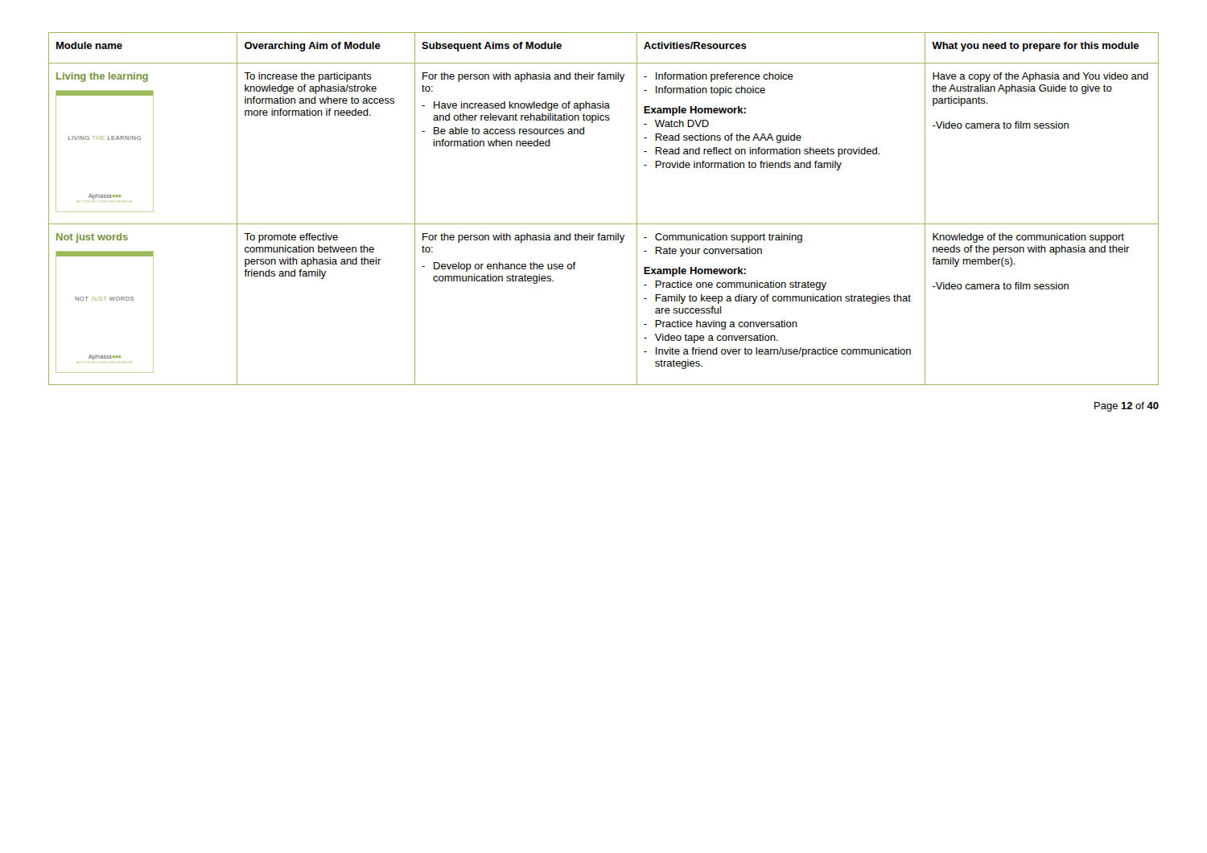| Module name | Overarching Aim of Module | Subsequent Aims of Module | Activities/Resources | What you need to prepare for this module |
| --- | --- | --- | --- | --- |
| Living the learning LIVING THE LEARNING Aphasia ●●● ACTION SUCCESS KNOWLEDGE | To increase the participants knowledge of aphasia/stroke information and where to access more information if needed. | For the person with aphasia and their family to: Have increased knowledge of aphasia and other relevant rehabilitation topics Be able to access resources and information when needed | Information preference choice Information topic choice Example Homework: Watch DVD Read sections of the AAA guide Read and reflect on information sheets provided. Provide information to friends and family | Have a copy of the Aphasia and You video and the Australian Aphasia Guide to give to participants. -Video camera to film session |
| Not just words NOT JUST WORDS Aphasia ●●● ACTION SUCCESS KNOWLEDGE | To promote effective communication between the person with aphasia and their friends and family | For the person with aphasia and their family to: Develop or enhance the use of communication strategies. | Communication support training Rate your conversation Example Homework: Practice one communication strategy Family to keep a diary of communication strategies that are successful Practice having a conversation Video tape a conversation. Invite a friend over to learn/use/practice communication strategies. | Knowledge of the communication support needs of the person with aphasia and their family member(s). -Video camera to film session |
Page 12 of 40